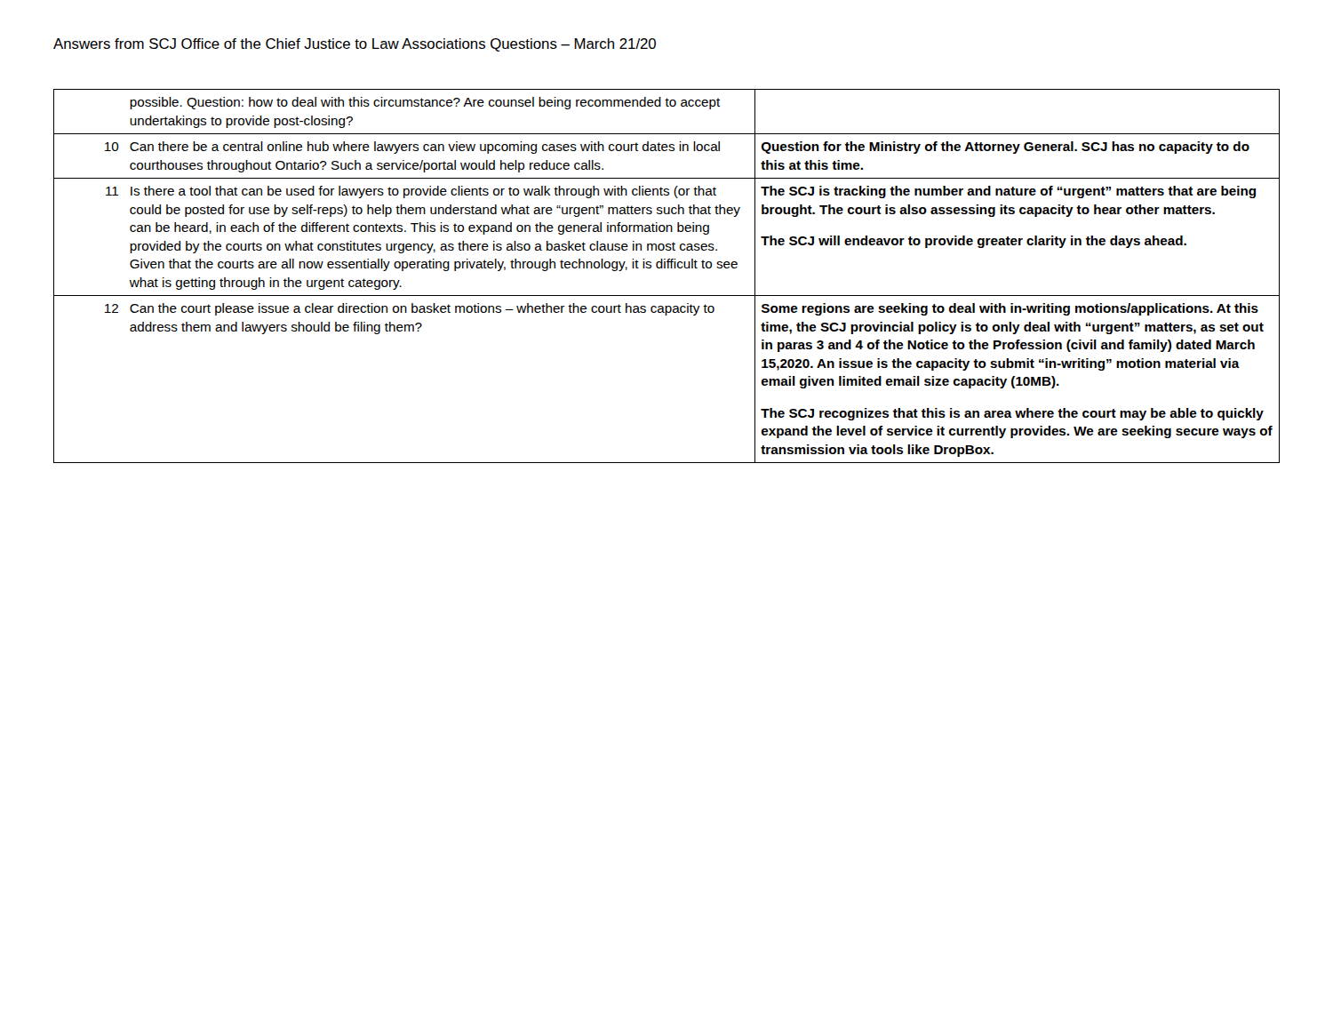Answers from SCJ Office of the Chief Justice to Law Associations Questions – March 21/20
| | possible. Question: how to deal with this circumstance? Are counsel being recommended to accept undertakings to provide post-closing? | |
| 10 | Can there be a central online hub where lawyers can view upcoming cases with court dates in local courthouses throughout Ontario? Such a service/portal would help reduce calls. | Question for the Ministry of the Attorney General. SCJ has no capacity to do this at this time. |
| 11 | Is there a tool that can be used for lawyers to provide clients or to walk through with clients (or that could be posted for use by self-reps) to help them understand what are “urgent” matters such that they can be heard, in each of the different contexts. This is to expand on the general information being provided by the courts on what constitutes urgency, as there is also a basket clause in most cases. Given that the courts are all now essentially operating privately, through technology, it is difficult to see what is getting through in the urgent category. | The SCJ is tracking the number and nature of “urgent” matters that are being brought. The court is also assessing its capacity to hear other matters. The SCJ will endeavor to provide greater clarity in the days ahead. |
| 12 | Can the court please issue a clear direction on basket motions – whether the court has capacity to address them and lawyers should be filing them? | Some regions are seeking to deal with in-writing motions/applications. At this time, the SCJ provincial policy is to only deal with “urgent” matters, as set out in paras 3 and 4 of the Notice to the Profession (civil and family) dated March 15,2020. An issue is the capacity to submit “in-writing” motion material via email given limited email size capacity (10MB). The SCJ recognizes that this is an area where the court may be able to quickly expand the level of service it currently provides. We are seeking secure ways of transmission via tools like DropBox. |